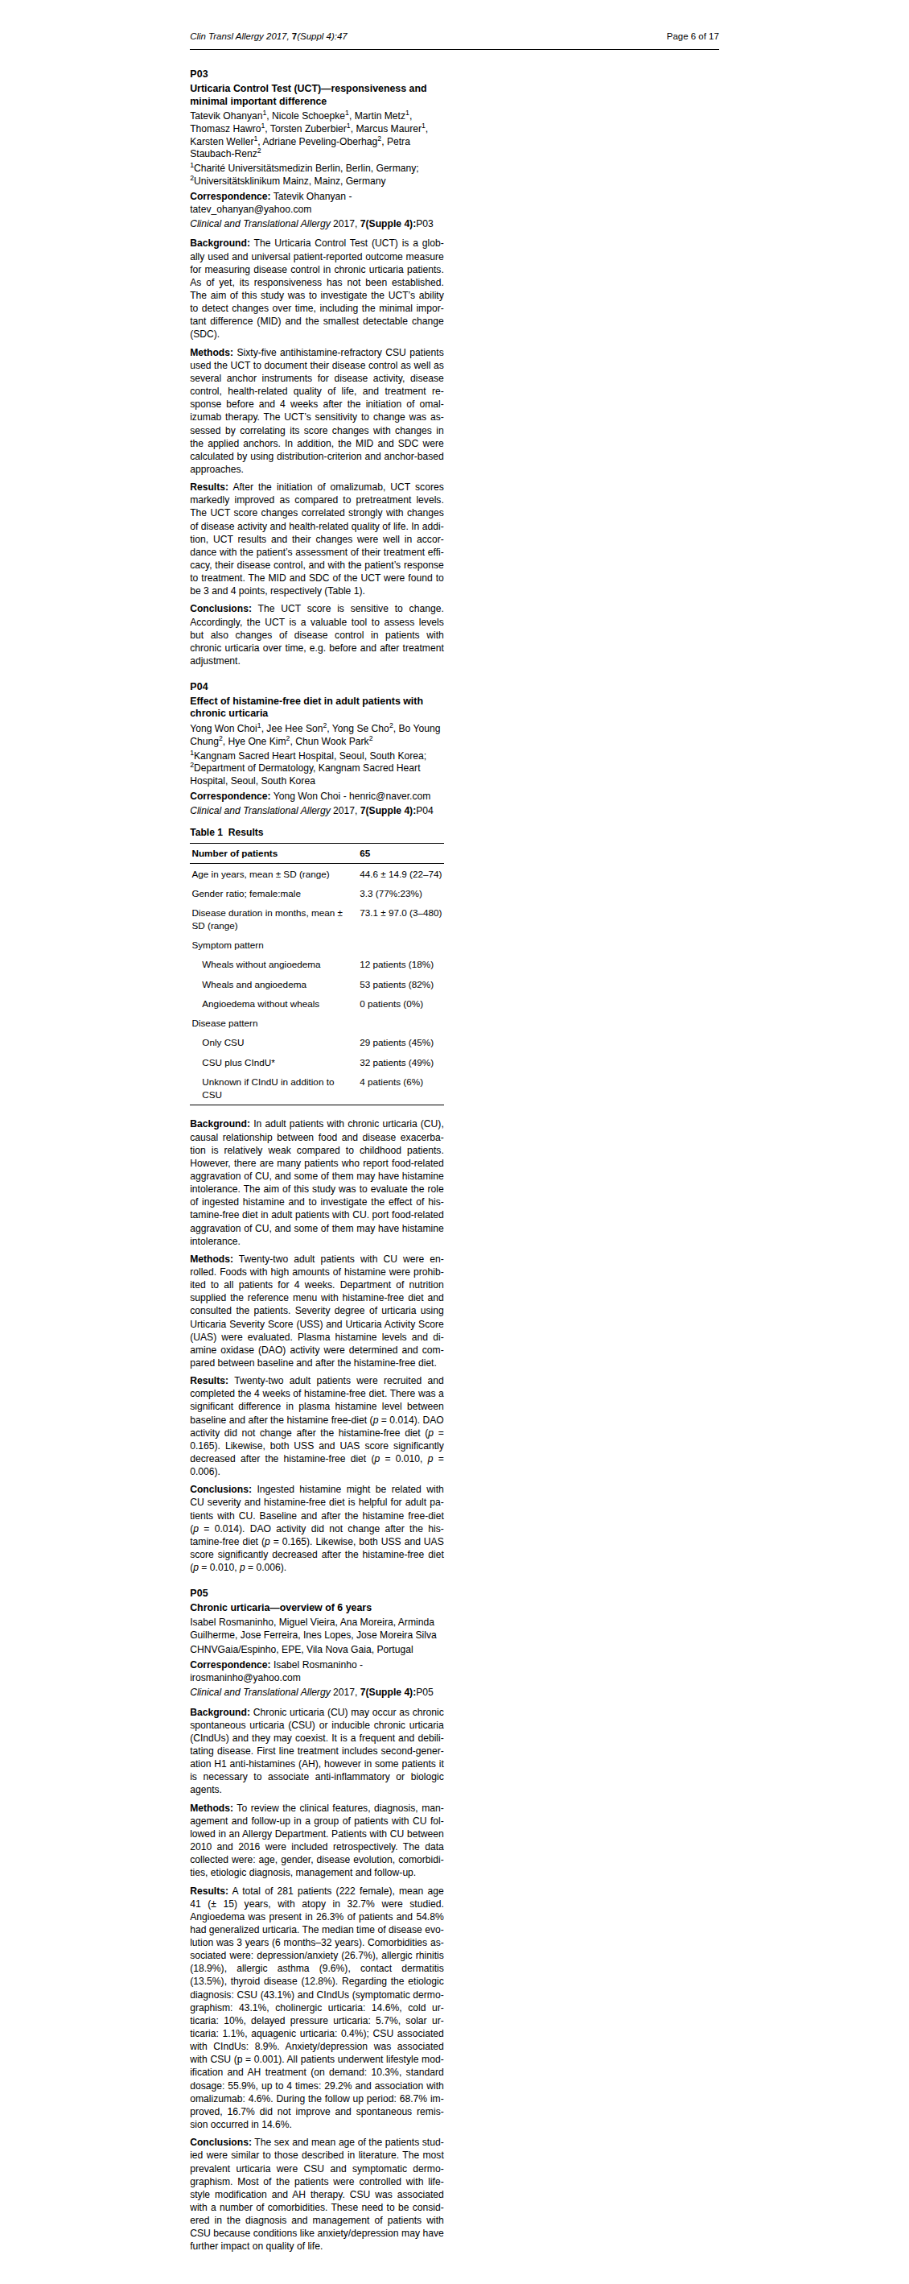Clin Transl Allergy 2017, 7(Suppl 4):47
Page 6 of 17
P03
Urticaria Control Test (UCT)—responsiveness and minimal important difference
Tatevik Ohanyan1, Nicole Schoepke1, Martin Metz1, Thomasz Hawro1, Torsten Zuberbier1, Marcus Maurer1, Karsten Weller1, Adriane Peveling-Oberhag2, Petra Staubach-Renz2
1Charité Universitätsmedizin Berlin, Berlin, Germany; 2Universitätsklinikum Mainz, Mainz, Germany
Correspondence: Tatevik Ohanyan - tatev_ohanyan@yahoo.com
Clinical and Translational Allergy 2017, 7(Supple 4): P03
Background: The Urticaria Control Test (UCT) is a globally used and universal patient-reported outcome measure for measuring disease control in chronic urticaria patients. As of yet, its responsiveness has not been established. The aim of this study was to investigate the UCT’s ability to detect changes over time, including the minimal important difference (MID) and the smallest detectable change (SDC).
Methods: Sixty-five antihistamine-refractory CSU patients used the UCT to document their disease control as well as several anchor instruments for disease activity, disease control, health-related quality of life, and treatment response before and 4 weeks after the initiation of omalizumab therapy. The UCT’s sensitivity to change was assessed by correlating its score changes with changes in the applied anchors. In addition, the MID and SDC were calculated by using distribution-criterion and anchor-based approaches.
Results: After the initiation of omalizumab, UCT scores markedly improved as compared to pretreatment levels. The UCT score changes correlated strongly with changes of disease activity and health-related quality of life. In addition, UCT results and their changes were well in accordance with the patient’s assessment of their treatment efficacy, their disease control, and with the patient’s response to treatment. The MID and SDC of the UCT were found to be 3 and 4 points, respectively (Table 1).
Conclusions: The UCT score is sensitive to change. Accordingly, the UCT is a valuable tool to assess levels but also changes of disease control in patients with chronic urticaria over time, e.g. before and after treatment adjustment.
P04
Effect of histamine-free diet in adult patients with chronic urticaria
Yong Won Choi1, Jee Hee Son2, Yong Se Cho2, Bo Young Chung2, Hye One Kim2, Chun Wook Park2
1Kangnam Sacred Heart Hospital, Seoul, South Korea; 2Department of Dermatology, Kangnam Sacred Heart Hospital, Seoul, South Korea
Correspondence: Yong Won Choi - henric@naver.com
Clinical and Translational Allergy 2017, 7(Supple 4): P04
Table 1 Results
| Number of patients | 65 |
| --- | --- |
| Age in years, mean ± SD (range) | 44.6 ± 14.9 (22–74) |
| Gender ratio; female:male | 3.3 (77%:23%) |
| Disease duration in months, mean ± SD (range) | 73.1 ± 97.0 (3–480) |
| Symptom pattern | |
| Wheals without angioedema | 12 patients (18%) |
| Wheals and angioedema | 53 patients (82%) |
| Angioedema without wheals | 0 patients (0%) |
| Disease pattern | |
| Only CSU | 29 patients (45%) |
| CSU plus CIndU* | 32 patients (49%) |
| Unknown if CIndU in addition to CSU | 4 patients (6%) |
Background: In adult patients with chronic urticaria (CU), causal relationship between food and disease exacerbation is relatively weak compared to childhood patients. However, there are many patients who report food-related aggravation of CU, and some of them may have histamine intolerance. The aim of this study was to evaluate the role of ingested histamine and to investigate the effect of histamine-free diet in adult patients with CU. port food-related aggravation of CU, and some of them may have histamine intolerance.
Methods: Twenty-two adult patients with CU were enrolled. Foods with high amounts of histamine were prohibited to all patients for 4 weeks. Department of nutrition supplied the reference menu with histamine-free diet and consulted the patients. Severity degree of urticaria using Urticaria Severity Score (USS) and Urticaria Activity Score (UAS) were evaluated. Plasma histamine levels and diamine oxidase (DAO) activity were determined and compared between baseline and after the histamine-free diet.
Results: Twenty-two adult patients were recruited and completed the 4 weeks of histamine-free diet. There was a significant difference in plasma histamine level between baseline and after the histamine free-diet (p = 0.014). DAO activity did not change after the histamine-free diet (p = 0.165). Likewise, both USS and UAS score significantly decreased after the histamine-free diet (p = 0.010, p = 0.006).
Conclusions: Ingested histamine might be related with CU severity and histamine-free diet is helpful for adult patients with CU. Baseline and after the histamine free-diet (p = 0.014). DAO activity did not change after the histamine-free diet (p = 0.165). Likewise, both USS and UAS score significantly decreased after the histamine-free diet (p = 0.010, p = 0.006).
P05
Chronic urticaria—overview of 6 years
Isabel Rosmaninho, Miguel Vieira, Ana Moreira, Arminda Guilherme, Jose Ferreira, Ines Lopes, Jose Moreira Silva
CHNVGaia/Espinho, EPE, Vila Nova Gaia, Portugal
Correspondence: Isabel Rosmaninho - irosmaninho@yahoo.com
Clinical and Translational Allergy 2017, 7(Supple 4): P05
Background: Chronic urticaria (CU) may occur as chronic spontaneous urticaria (CSU) or inducible chronic urticaria (CIndUs) and they may coexist. It is a frequent and debilitating disease. First line treatment includes second-generation H1 anti-histamines (AH), however in some patients it is necessary to associate anti-inflammatory or biologic agents.
Methods: To review the clinical features, diagnosis, management and follow-up in a group of patients with CU followed in an Allergy Department. Patients with CU between 2010 and 2016 were included retrospectively. The data collected were: age, gender, disease evolution, comorbidities, etiologic diagnosis, management and follow-up.
Results: A total of 281 patients (222 female), mean age 41 (± 15) years, with atopy in 32.7% were studied. Angioedema was present in 26.3% of patients and 54.8% had generalized urticaria. The median time of disease evolution was 3 years (6 months–32 years). Comorbidities associated were: depression/anxiety (26.7%), allergic rhinitis (18.9%), allergic asthma (9.6%), contact dermatitis (13.5%), thyroid disease (12.8%). Regarding the etiologic diagnosis: CSU (43.1%) and CIndUs (symptomatic dermographism: 43.1%, cholinergic urticaria: 14.6%, cold urticaria: 10%, delayed pressure urticaria: 5.7%, solar urticaria: 1.1%, aquagenic urticaria: 0.4%); CSU associated with CIndUs: 8.9%. Anxiety/depression was associated with CSU (p = 0.001). All patients underwent lifestyle modification and AH treatment (on demand: 10.3%, standard dosage: 55.9%, up to 4 times: 29.2% and association with omalizumab: 4.6%. During the follow up period: 68.7% improved, 16.7% did not improve and spontaneous remission occurred in 14.6%.
Conclusions: The sex and mean age of the patients studied were similar to those described in literature. The most prevalent urticaria were CSU and symptomatic dermographism. Most of the patients were controlled with lifestyle modification and AH therapy. CSU was associated with a number of comorbidities. These need to be considered in the diagnosis and management of patients with CSU because conditions like anxiety/depression may have further impact on quality of life.